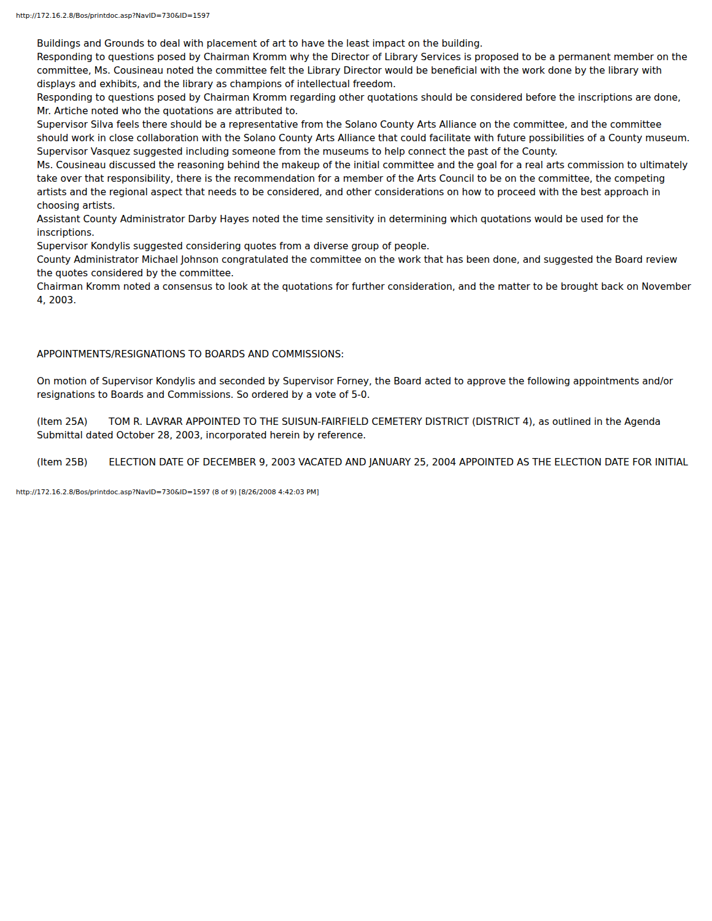http://172.16.2.8/Bos/printdoc.asp?NavID=730&ID=1597
Buildings and Grounds to deal with placement of art to have the least impact on the building.
Responding to questions posed by Chairman Kromm why the Director of Library Services is proposed to be a permanent member on the committee, Ms. Cousineau noted the committee felt the Library Director would be beneficial with the work done by the library with displays and exhibits, and the library as champions of intellectual freedom.
Responding to questions posed by Chairman Kromm regarding other quotations should be considered before the inscriptions are done, Mr. Artiche noted who the quotations are attributed to.
Supervisor Silva feels there should be a representative from the Solano County Arts Alliance on the committee, and the committee should work in close collaboration with the Solano County Arts Alliance that could facilitate with future possibilities of a County museum.
Supervisor Vasquez suggested including someone from the museums to help connect the past of the County.
Ms. Cousineau discussed the reasoning behind the makeup of the initial committee and the goal for a real arts commission to ultimately take over that responsibility, there is the recommendation for a member of the Arts Council to be on the committee, the competing artists and the regional aspect that needs to be considered, and other considerations on how to proceed with the best approach in choosing artists.
Assistant County Administrator Darby Hayes noted the time sensitivity in determining which quotations would be used for the inscriptions.
Supervisor Kondylis suggested considering quotes from a diverse group of people.
County Administrator Michael Johnson congratulated the committee on the work that has been done, and suggested the Board review the quotes considered by the committee.
Chairman Kromm noted a consensus to look at the quotations for further consideration, and the matter to be brought back on November 4, 2003.
APPOINTMENTS/RESIGNATIONS TO BOARDS AND COMMISSIONS:
On motion of Supervisor Kondylis and seconded by Supervisor Forney, the Board acted to approve the following appointments and/or resignations to Boards and Commissions. So ordered by a vote of 5-0.
(Item 25A) TOM R. LAVRAR APPOINTED TO THE SUISUN-FAIRFIELD CEMETERY DISTRICT (DISTRICT 4), as outlined in the Agenda Submittal dated October 28, 2003, incorporated herein by reference.
(Item 25B) ELECTION DATE OF DECEMBER 9, 2003 VACATED AND JANUARY 25, 2004 APPOINTED AS THE ELECTION DATE FOR INITIAL
http://172.16.2.8/Bos/printdoc.asp?NavID=730&ID=1597 (8 of 9) [8/26/2008 4:42:03 PM]